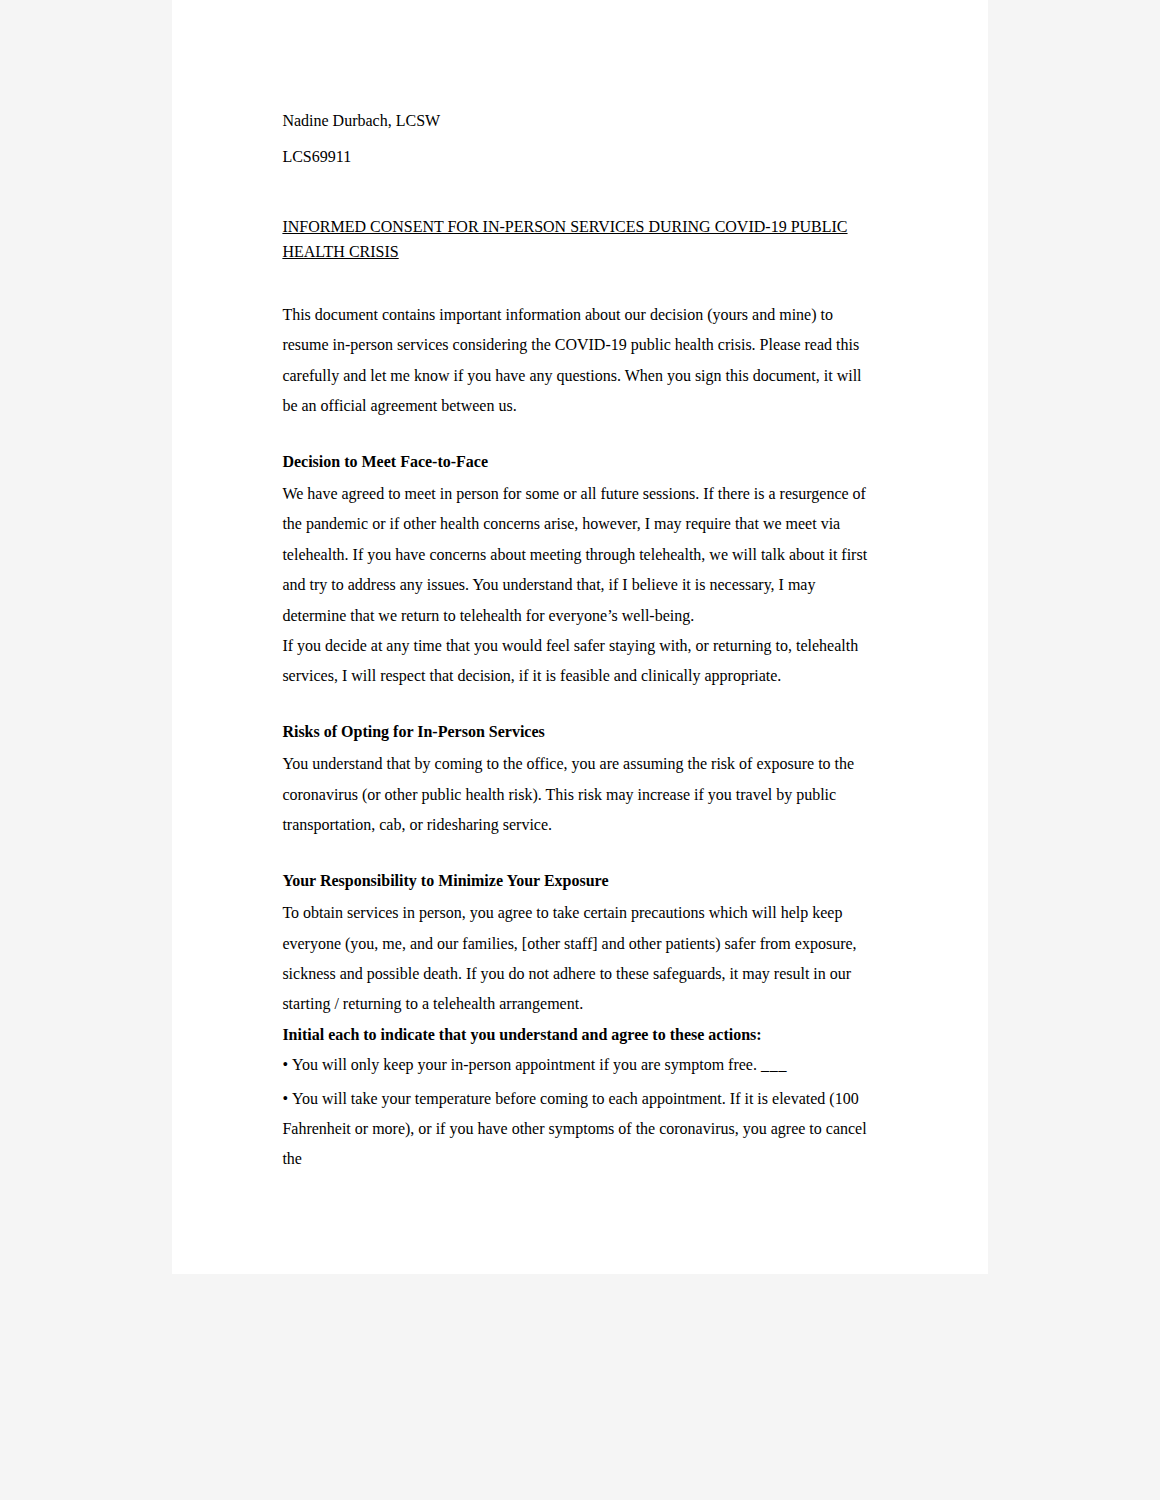Nadine Durbach, LCSW
LCS69911
INFORMED CONSENT FOR IN-PERSON SERVICES DURING COVID-19 PUBLIC HEALTH CRISIS
This document contains important information about our decision (yours and mine) to resume in-person services considering the COVID-19 public health crisis. Please read this carefully and let me know if you have any questions. When you sign this document, it will be an official agreement between us.
Decision to Meet Face-to-Face
We have agreed to meet in person for some or all future sessions. If there is a resurgence of the pandemic or if other health concerns arise, however, I may require that we meet via telehealth. If you have concerns about meeting through telehealth, we will talk about it first and try to address any issues. You understand that, if I believe it is necessary, I may determine that we return to telehealth for everyone’s well-being.
If you decide at any time that you would feel safer staying with, or returning to, telehealth services, I will respect that decision, if it is feasible and clinically appropriate.
Risks of Opting for In-Person Services
You understand that by coming to the office, you are assuming the risk of exposure to the coronavirus (or other public health risk). This risk may increase if you travel by public transportation, cab, or ridesharing service.
Your Responsibility to Minimize Your Exposure
To obtain services in person, you agree to take certain precautions which will help keep everyone (you, me, and our families, [other staff] and other patients) safer from exposure, sickness and possible death. If you do not adhere to these safeguards, it may result in our starting / returning to a telehealth arrangement.
Initial each to indicate that you understand and agree to these actions:
You will only keep your in-person appointment if you are symptom free. ___
You will take your temperature before coming to each appointment. If it is elevated (100 Fahrenheit or more), or if you have other symptoms of the coronavirus, you agree to cancel the